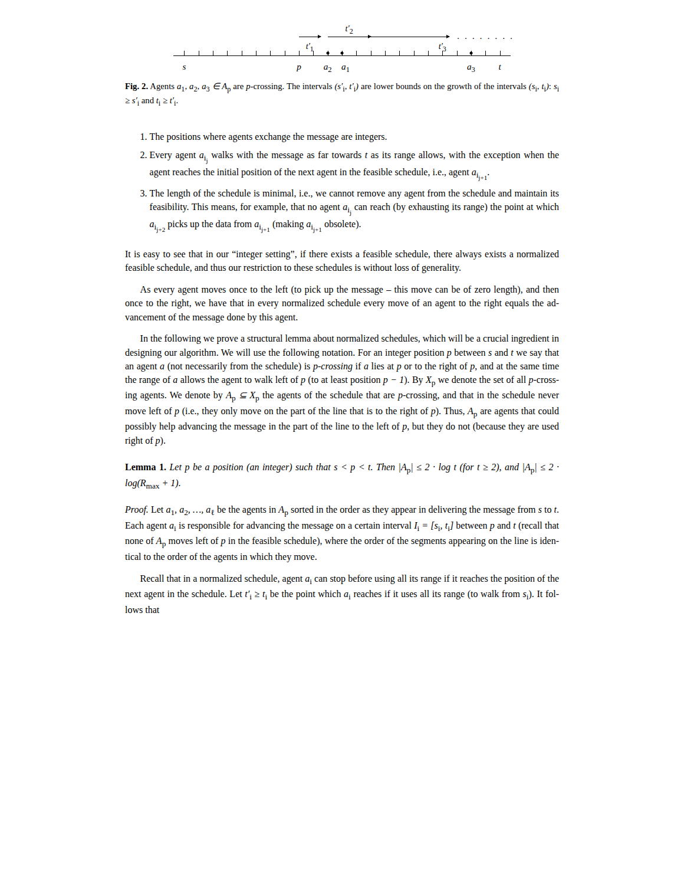s p a2 a1 a3 t
t′1
t′2
t′3 · · · · · · · ·
Fig. 2. Agents a1, a2, a3 ∈ Ap are p-crossing. The intervals (s′i, t′i) are lower bounds on the growth of the intervals (si, ti): si ≥ s′i and ti ≥ t′i.
The positions where agents exchange the message are integers.
Every agent aij walks with the message as far towards t as its range allows, with the exception when the agent reaches the initial position of the next agent in the feasible schedule, i.e., agent aij+1.
The length of the schedule is minimal, i.e., we cannot remove any agent from the schedule and maintain its feasibility. This means, for example, that no agent aij can reach (by exhausting its range) the point at which aij+2 picks up the data from aij+1 (making aij+1 obsolete).
It is easy to see that in our “integer setting”, if there exists a feasible schedule, there always exists a normalized feasible schedule, and thus our restriction to these schedules is without loss of generality.
As every agent moves once to the left (to pick up the message – this move can be of zero length), and then once to the right, we have that in every normalized schedule every move of an agent to the right equals the advancement of the message done by this agent.
In the following we prove a structural lemma about normalized schedules, which will be a crucial ingredient in designing our algorithm. We will use the following notation. For an integer position p between s and t we say that an agent a (not necessarily from the schedule) is p-crossing if a lies at p or to the right of p, and at the same time the range of a allows the agent to walk left of p (to at least position p − 1). By Xp we denote the set of all p-crossing agents. We denote by Ap ⊆ Xp the agents of the schedule that are p-crossing, and that in the schedule never move left of p (i.e., they only move on the part of the line that is to the right of p). Thus, Ap are agents that could possibly help advancing the message in the part of the line to the left of p, but they do not (because they are used right of p).
Lemma 1. Let p be a position (an integer) such that s < p < t. Then |Ap| ≤ 2 · log t (for t ≥ 2), and |Ap| ≤ 2 · log(Rmax + 1).
Proof. Let a1, a2, …, aℓ be the agents in Ap sorted in the order as they appear in delivering the message from s to t. Each agent ai is responsible for advancing the message on a certain interval Ii = [si, ti] between p and t (recall that none of Ap moves left of p in the feasible schedule), where the order of the segments appearing on the line is identical to the order of the agents in which they move.
Recall that in a normalized schedule, agent ai can stop before using all its range if it reaches the position of the next agent in the schedule. Let t′i ≥ ti be the point which ai reaches if it uses all its range (to walk from si). It follows that